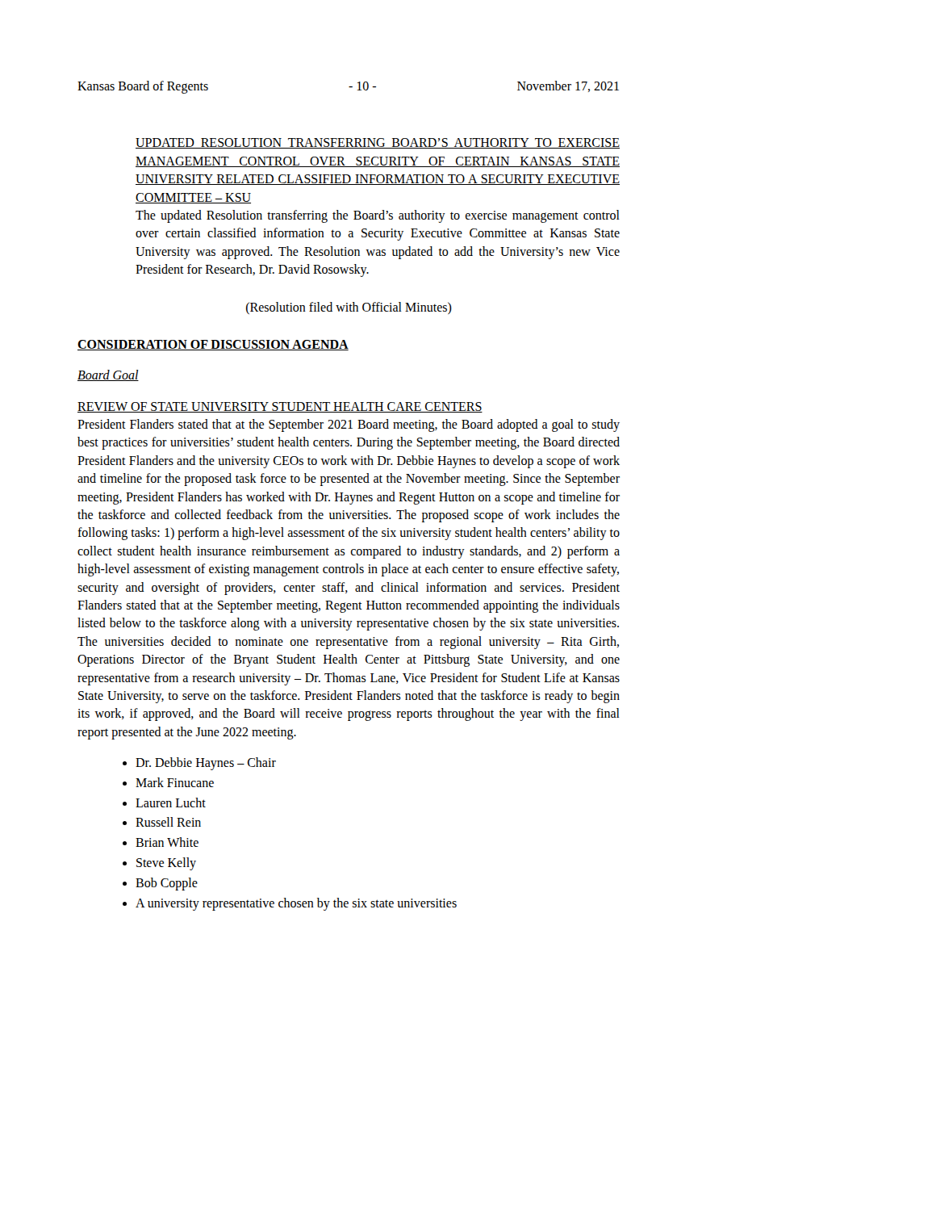Kansas Board of Regents - 10 - November 17, 2021
UPDATED RESOLUTION TRANSFERRING BOARD’S AUTHORITY TO EXERCISE MANAGEMENT CONTROL OVER SECURITY OF CERTAIN KANSAS STATE UNIVERSITY RELATED CLASSIFIED INFORMATION TO A SECURITY EXECUTIVE COMMITTEE – KSU
The updated Resolution transferring the Board’s authority to exercise management control over certain classified information to a Security Executive Committee at Kansas State University was approved. The Resolution was updated to add the University’s new Vice President for Research, Dr. David Rosowsky.
(Resolution filed with Official Minutes)
CONSIDERATION OF DISCUSSION AGENDA
Board Goal
REVIEW OF STATE UNIVERSITY STUDENT HEALTH CARE CENTERS
President Flanders stated that at the September 2021 Board meeting, the Board adopted a goal to study best practices for universities’ student health centers. During the September meeting, the Board directed President Flanders and the university CEOs to work with Dr. Debbie Haynes to develop a scope of work and timeline for the proposed task force to be presented at the November meeting. Since the September meeting, President Flanders has worked with Dr. Haynes and Regent Hutton on a scope and timeline for the taskforce and collected feedback from the universities. The proposed scope of work includes the following tasks: 1) perform a high-level assessment of the six university student health centers’ ability to collect student health insurance reimbursement as compared to industry standards, and 2) perform a high-level assessment of existing management controls in place at each center to ensure effective safety, security and oversight of providers, center staff, and clinical information and services. President Flanders stated that at the September meeting, Regent Hutton recommended appointing the individuals listed below to the taskforce along with a university representative chosen by the six state universities. The universities decided to nominate one representative from a regional university – Rita Girth, Operations Director of the Bryant Student Health Center at Pittsburg State University, and one representative from a research university – Dr. Thomas Lane, Vice President for Student Life at Kansas State University, to serve on the taskforce. President Flanders noted that the taskforce is ready to begin its work, if approved, and the Board will receive progress reports throughout the year with the final report presented at the June 2022 meeting.
Dr. Debbie Haynes – Chair
Mark Finucane
Lauren Lucht
Russell Rein
Brian White
Steve Kelly
Bob Copple
A university representative chosen by the six state universities